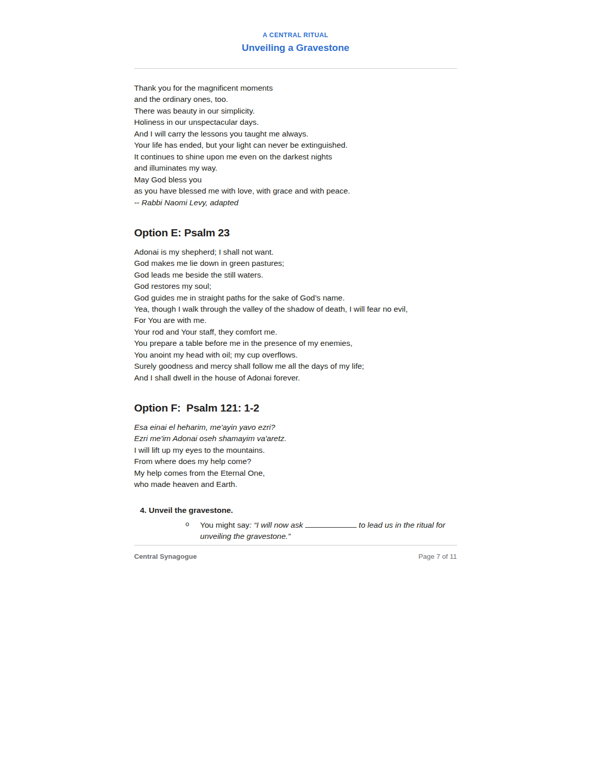A Central Ritual
Unveiling a Gravestone
Thank you for the magnificent moments and the ordinary ones, too. There was beauty in our simplicity. Holiness in our unspectacular days. And I will carry the lessons you taught me always. Your life has ended, but your light can never be extinguished. It continues to shine upon me even on the darkest nights and illuminates my way. May God bless you as you have blessed me with love, with grace and with peace. -- Rabbi Naomi Levy, adapted
Option E: Psalm 23
Adonai is my shepherd; I shall not want. God makes me lie down in green pastures; God leads me beside the still waters. God restores my soul; God guides me in straight paths for the sake of God’s name. Yea, though I walk through the valley of the shadow of death, I will fear no evil, For You are with me. Your rod and Your staff, they comfort me. You prepare a table before me in the presence of my enemies, You anoint my head with oil; my cup overflows. Surely goodness and mercy shall follow me all the days of my life; And I shall dwell in the house of Adonai forever.
Option F: Psalm 121: 1-2
Esa einai el heharim, me'ayin yavo ezri? Ezri me'im Adonai oseh shamayim va'aretz. I will lift up my eyes to the mountains. From where does my help come? My help comes from the Eternal One, who made heaven and Earth.
Unveil the gravestone.
You might say: “I will now ask to lead us in the ritual for unveiling the gravestone.”
Central Synagogue Page 7 of 11